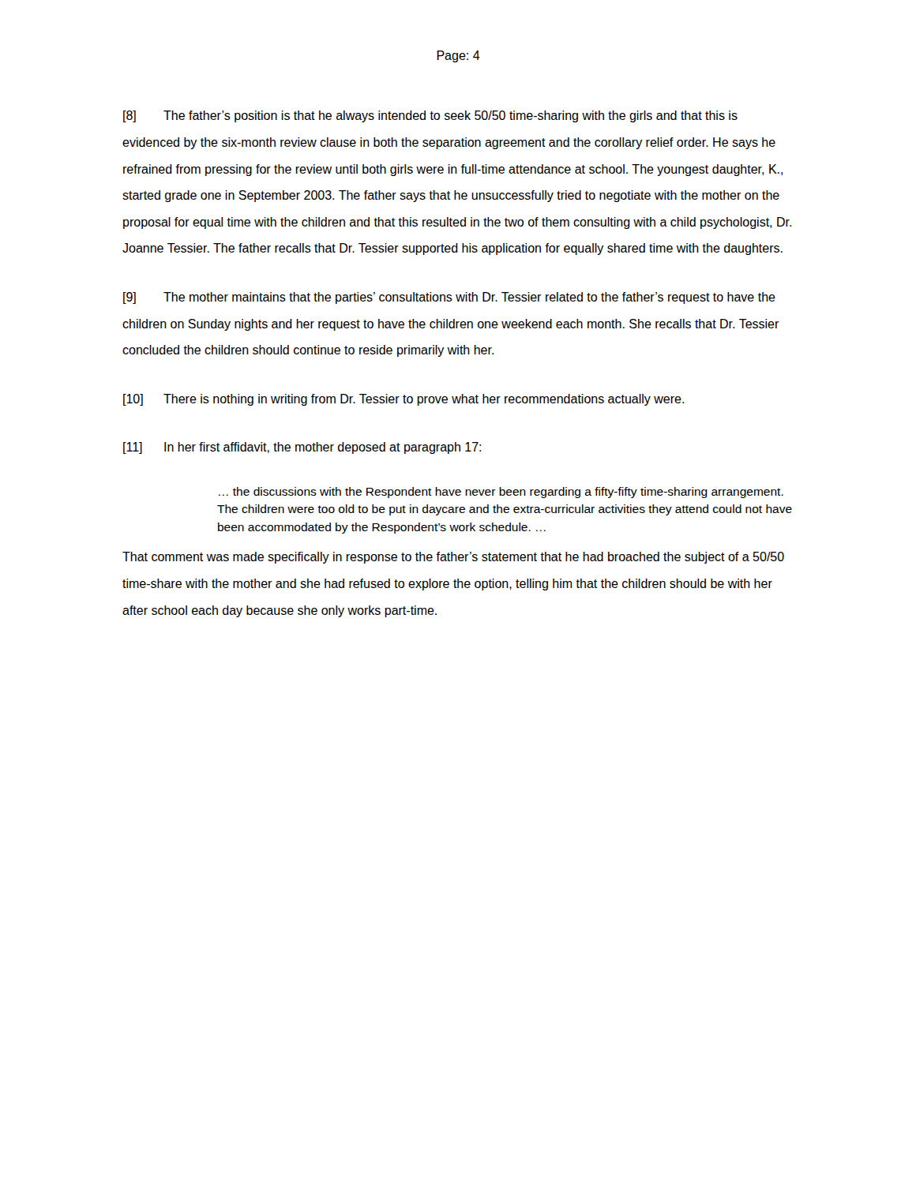Page: 4
[8] The father’s position is that he always intended to seek 50/50 time-sharing with the girls and that this is evidenced by the six-month review clause in both the separation agreement and the corollary relief order. He says he refrained from pressing for the review until both girls were in full-time attendance at school. The youngest daughter, K., started grade one in September 2003. The father says that he unsuccessfully tried to negotiate with the mother on the proposal for equal time with the children and that this resulted in the two of them consulting with a child psychologist, Dr. Joanne Tessier. The father recalls that Dr. Tessier supported his application for equally shared time with the daughters.
[9] The mother maintains that the parties’ consultations with Dr. Tessier related to the father’s request to have the children on Sunday nights and her request to have the children one weekend each month. She recalls that Dr. Tessier concluded the children should continue to reside primarily with her.
[10] There is nothing in writing from Dr. Tessier to prove what her recommendations actually were.
[11] In her first affidavit, the mother deposed at paragraph 17:
… the discussions with the Respondent have never been regarding a fifty-fifty time-sharing arrangement. The children were too old to be put in daycare and the extra-curricular activities they attend could not have been accommodated by the Respondent’s work schedule. …
That comment was made specifically in response to the father’s statement that he had broached the subject of a 50/50 time-share with the mother and she had refused to explore the option, telling him that the children should be with her after school each day because she only works part-time.